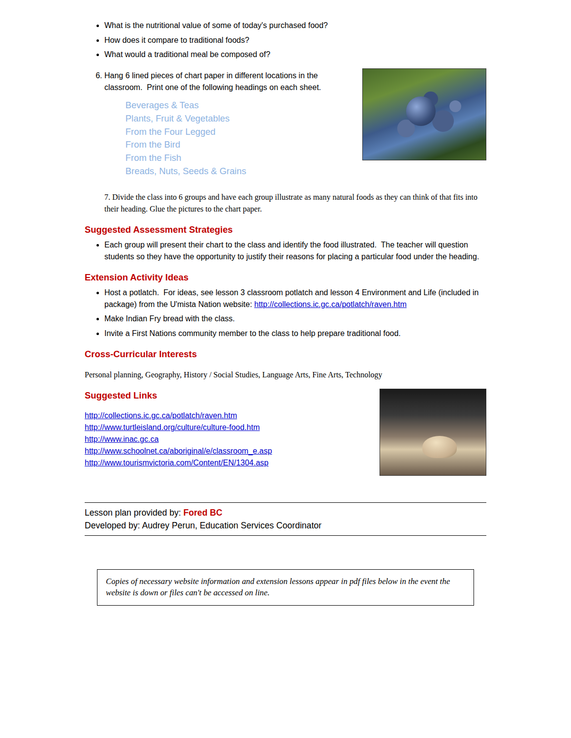What is the nutritional value of some of today's purchased food?
How does it compare to traditional foods?
What would a traditional meal be composed of?
Hang 6 lined pieces of chart paper in different locations in the classroom. Print one of the following headings on each sheet.
Beverages & Teas
Plants, Fruit & Vegetables
From the Four Legged
From the Bird
From the Fish
Breads, Nuts, Seeds & Grains
7. Divide the class into 6 groups and have each group illustrate as many natural foods as they can think of that fits into their heading. Glue the pictures to the chart paper.
Suggested Assessment Strategies
Each group will present their chart to the class and identify the food illustrated. The teacher will question students so they have the opportunity to justify their reasons for placing a particular food under the heading.
Extension Activity Ideas
Host a potlatch. For ideas, see lesson 3 classroom potlatch and lesson 4 Environment and Life (included in package) from the U'mista Nation website: http://collections.ic.gc.ca/potlatch/raven.htm
Make Indian Fry bread with the class.
Invite a First Nations community member to the class to help prepare traditional food.
Cross-Curricular Interests
Personal planning, Geography, History / Social Studies, Language Arts, Fine Arts, Technology
Suggested Links
http://collections.ic.gc.ca/potlatch/raven.htm
http://www.turtleisland.org/culture/culture-food.htm
http://www.inac.gc.ca
http://www.schoolnet.ca/aboriginal/e/classroom_e.asp
http://www.tourismvictoria.com/Content/EN/1304.asp
Lesson plan provided by: Fored BC
Developed by: Audrey Perun, Education Services Coordinator
Copies of necessary website information and extension lessons appear in pdf files below in the event the website is down or files can't be accessed on line.